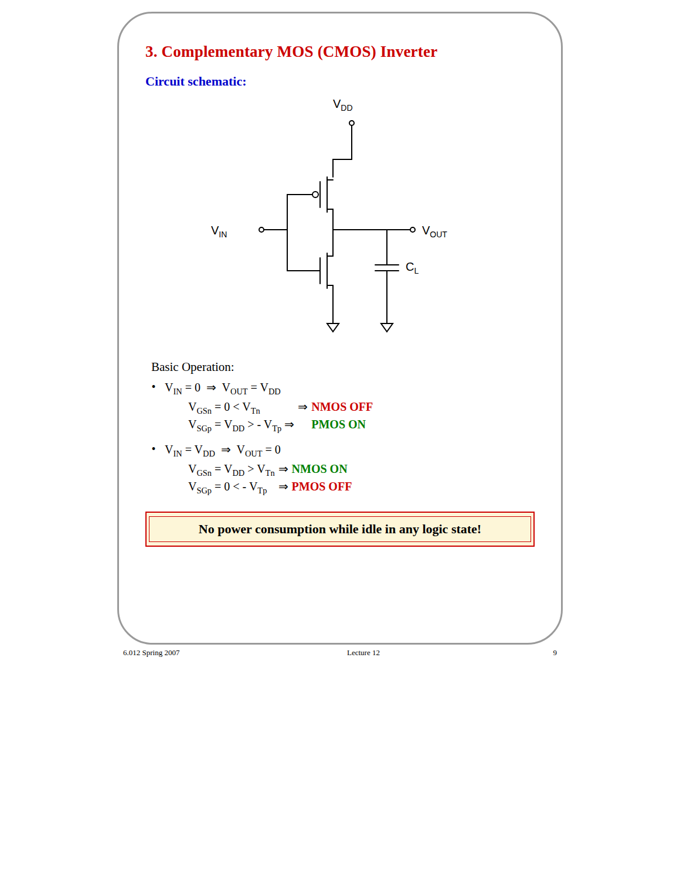3. Complementary MOS (CMOS) Inverter
Circuit schematic:
VDD VIN VOUT CL
Basic Operation:
• VIN = 0 ⇒ VOUT = VDD
| V GSn = 0 < V Tn | ⇒ | NMOS OFF |
| V SGp = V DD > - V Tp ⇒ | | PMOS ON |
• VIN = VDD ⇒ VOUT = 0
| V GSn = V DD > V Tn | ⇒ | NMOS ON |
| V SGp = 0 < - V Tp | ⇒ | PMOS OFF |
No power consumption while idle in any logic state!
6.012 Spring 2007
Lecture 12
9